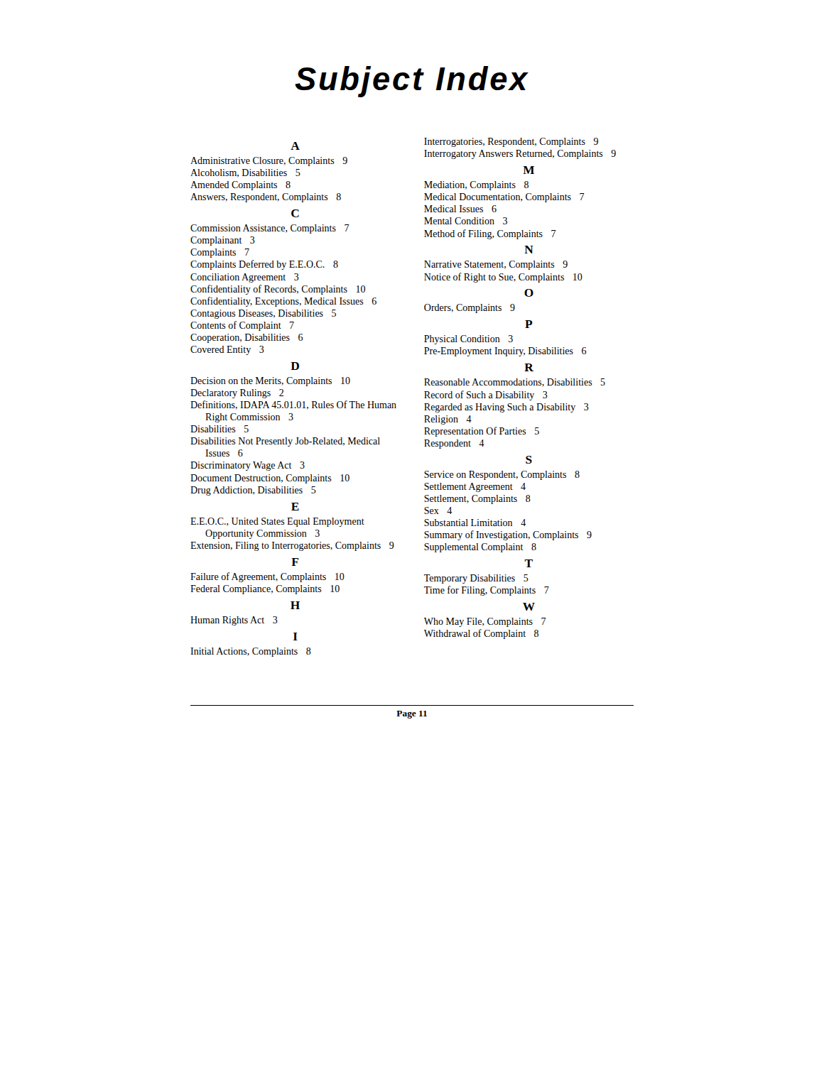Subject Index
A
Administrative Closure, Complaints9
Alcoholism, Disabilities5
Amended Complaints8
Answers, Respondent, Complaints8
C
Commission Assistance, Complaints7
Complainant3
Complaints7
Complaints Deferred by E.E.O.C.8
Conciliation Agreement3
Confidentiality of Records, Complaints10
Confidentiality, Exceptions, Medical Issues6
Contagious Diseases, Disabilities5
Contents of Complaint7
Cooperation, Disabilities6
Covered Entity3
D
Decision on the Merits, Complaints10
Declaratory Rulings2
Definitions, IDAPA 45.01.01, Rules Of The Human Right Commission3
Disabilities5
Disabilities Not Presently Job-Related, Medical Issues6
Discriminatory Wage Act3
Document Destruction, Complaints10
Drug Addiction, Disabilities5
E
E.E.O.C., United States Equal Employment Opportunity Commission3
Extension, Filing to Interrogatories, Complaints9
F
Failure of Agreement, Complaints10
Federal Compliance, Complaints10
H
Human Rights Act3
I
Initial Actions, Complaints8
Interrogatories, Respondent, Complaints9
Interrogatory Answers Returned, Complaints9
M
Mediation, Complaints8
Medical Documentation, Complaints7
Medical Issues6
Mental Condition3
Method of Filing, Complaints7
N
Narrative Statement, Complaints9
Notice of Right to Sue, Complaints10
O
Orders, Complaints9
P
Physical Condition3
Pre-Employment Inquiry, Disabilities6
R
Reasonable Accommodations, Disabilities5
Record of Such a Disability3
Regarded as Having Such a Disability3
Religion4
Representation Of Parties5
Respondent4
S
Service on Respondent, Complaints8
Settlement Agreement4
Settlement, Complaints8
Sex4
Substantial Limitation4
Summary of Investigation, Complaints9
Supplemental Complaint8
T
Temporary Disabilities5
Time for Filing, Complaints7
W
Who May File, Complaints7
Withdrawal of Complaint8
Page 11